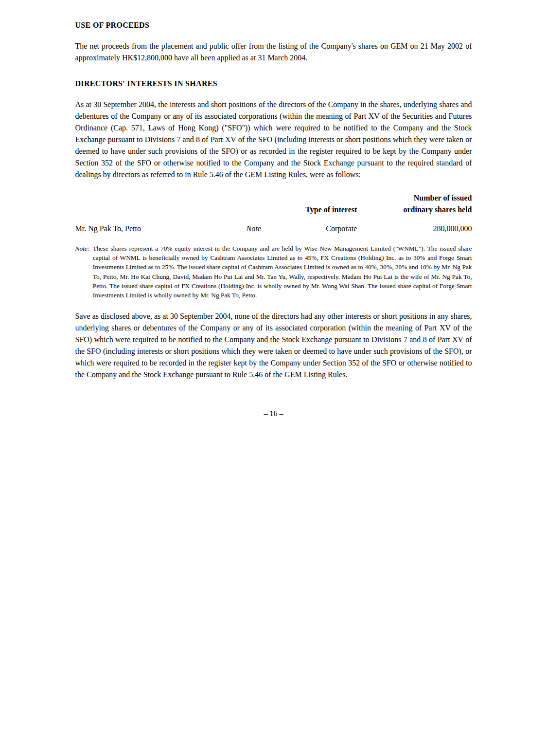USE OF PROCEEDS
The net proceeds from the placement and public offer from the listing of the Company's shares on GEM on 21 May 2002 of approximately HK$12,800,000 have all been applied as at 31 March 2004.
DIRECTORS' INTERESTS IN SHARES
As at 30 September 2004, the interests and short positions of the directors of the Company in the shares, underlying shares and debentures of the Company or any of its associated corporations (within the meaning of Part XV of the Securities and Futures Ordinance (Cap. 571, Laws of Hong Kong) ("SFO")) which were required to be notified to the Company and the Stock Exchange pursuant to Divisions 7 and 8 of Part XV of the SFO (including interests or short positions which they were taken or deemed to have under such provisions of the SFO) or as recorded in the register required to be kept by the Company under Section 352 of the SFO or otherwise notified to the Company and the Stock Exchange pursuant to the required standard of dealings by directors as referred to in Rule 5.46 of the GEM Listing Rules, were as follows:
| | | Type of interest | Number of issued ordinary shares held |
| --- | --- | --- | --- |
| Mr. Ng Pak To, Petto | Note | Corporate | 280,000,000 |
Note: These shares represent a 70% equity interest in the Company and are held by Wise New Management Limited ("WNML"). The issued share capital of WNML is beneficially owned by Cashtram Associates Limited as to 45%, FX Creations (Holding) Inc. as to 30% and Forge Smart Investments Limited as to 25%. The issued share capital of Cashtram Associates Limited is owned as to 40%, 30%, 20% and 10% by Mr. Ng Pak To, Petto, Mr. Ho Kai Chung, David, Madam Ho Pui Lai and Mr. Tan Yu, Wally, respectively. Madam Ho Pui Lai is the wife of Mr. Ng Pak To, Petto. The issued share capital of FX Creations (Holding) Inc. is wholly owned by Mr. Wong Wai Shan. The issued share capital of Forge Smart Investments Limited is wholly owned by Mr. Ng Pak To, Petto.
Save as disclosed above, as at 30 September 2004, none of the directors had any other interests or short positions in any shares, underlying shares or debentures of the Company or any of its associated corporation (within the meaning of Part XV of the SFO) which were required to be notified to the Company and the Stock Exchange pursuant to Divisions 7 and 8 of Part XV of the SFO (including interests or short positions which they were taken or deemed to have under such provisions of the SFO), or which were required to be recorded in the register kept by the Company under Section 352 of the SFO or otherwise notified to the Company and the Stock Exchange pursuant to Rule 5.46 of the GEM Listing Rules.
– 16 –